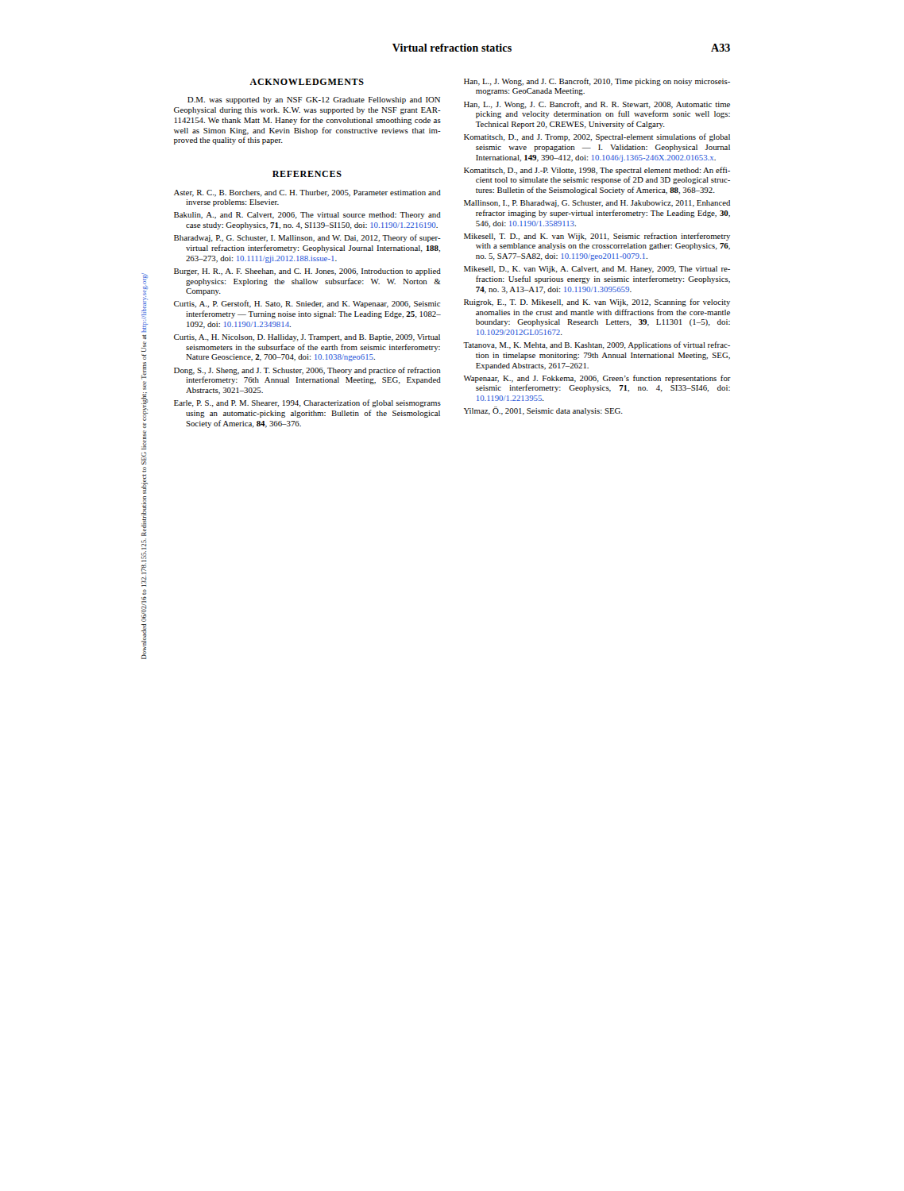Downloaded 06/02/16 to 132.178.155.125. Redistribution subject to SEG license or copyright; see Terms of Use at http://library.seg.org/
Virtual refraction staticsA33
ACKNOWLEDGMENTS
D.M. was supported by an NSF GK-12 Graduate Fellowship and ION Geophysical during this work. K.W. was supported by the NSF grant EAR-1142154. We thank Matt M. Haney for the convolutional smoothing code as well as Simon King, and Kevin Bishop for constructive reviews that improved the quality of this paper.
REFERENCES
Aster, R. C., B. Borchers, and C. H. Thurber, 2005, Parameter estimation and inverse problems: Elsevier.
Bakulin, A., and R. Calvert, 2006, The virtual source method: Theory and case study: Geophysics, 71, no. 4, SI139–SI150, doi: 10.1190/1.2216190.
Bharadwaj, P., G. Schuster, I. Mallinson, and W. Dai, 2012, Theory of super-virtual refraction interferometry: Geophysical Journal International, 188, 263–273, doi: 10.1111/gji.2012.188.issue-1.
Burger, H. R., A. F. Sheehan, and C. H. Jones, 2006, Introduction to applied geophysics: Exploring the shallow subsurface: W. W. Norton & Company.
Curtis, A., P. Gerstoft, H. Sato, R. Snieder, and K. Wapenaar, 2006, Seismic interferometry — Turning noise into signal: The Leading Edge, 25, 1082–1092, doi: 10.1190/1.2349814.
Curtis, A., H. Nicolson, D. Halliday, J. Trampert, and B. Baptie, 2009, Virtual seismometers in the subsurface of the earth from seismic interferometry: Nature Geoscience, 2, 700–704, doi: 10.1038/ngeo615.
Dong, S., J. Sheng, and J. T. Schuster, 2006, Theory and practice of refraction interferometry: 76th Annual International Meeting, SEG, Expanded Abstracts, 3021–3025.
Earle, P. S., and P. M. Shearer, 1994, Characterization of global seismograms using an automatic-picking algorithm: Bulletin of the Seismological Society of America, 84, 366–376.
Han, L., J. Wong, and J. C. Bancroft, 2010, Time picking on noisy microseismograms: GeoCanada Meeting.
Han, L., J. Wong, J. C. Bancroft, and R. R. Stewart, 2008, Automatic time picking and velocity determination on full waveform sonic well logs: Technical Report 20, CREWES, University of Calgary.
Komatitsch, D., and J. Tromp, 2002, Spectral-element simulations of global seismic wave propagation — I. Validation: Geophysical Journal International, 149, 390–412, doi: 10.1046/j.1365-246X.2002.01653.x.
Komatitsch, D., and J.-P. Vilotte, 1998, The spectral element method: An efficient tool to simulate the seismic response of 2D and 3D geological structures: Bulletin of the Seismological Society of America, 88, 368–392.
Mallinson, I., P. Bharadwaj, G. Schuster, and H. Jakubowicz, 2011, Enhanced refractor imaging by super-virtual interferometry: The Leading Edge, 30, 546, doi: 10.1190/1.3589113.
Mikesell, T. D., and K. van Wijk, 2011, Seismic refraction interferometry with a semblance analysis on the crosscorrelation gather: Geophysics, 76, no. 5, SA77–SA82, doi: 10.1190/geo2011-0079.1.
Mikesell, D., K. van Wijk, A. Calvert, and M. Haney, 2009, The virtual refraction: Useful spurious energy in seismic interferometry: Geophysics, 74, no. 3, A13–A17, doi: 10.1190/1.3095659.
Ruigrok, E., T. D. Mikesell, and K. van Wijk, 2012, Scanning for velocity anomalies in the crust and mantle with diffractions from the core-mantle boundary: Geophysical Research Letters, 39, L11301 (1–5), doi: 10.1029/2012GL051672.
Tatanova, M., K. Mehta, and B. Kashtan, 2009, Applications of virtual refraction in timelapse monitoring: 79th Annual International Meeting, SEG, Expanded Abstracts, 2617–2621.
Wapenaar, K., and J. Fokkema, 2006, Green’s function representations for seismic interferometry: Geophysics, 71, no. 4, SI33–SI46, doi: 10.1190/1.2213955.
Yilmaz, Ö., 2001, Seismic data analysis: SEG.